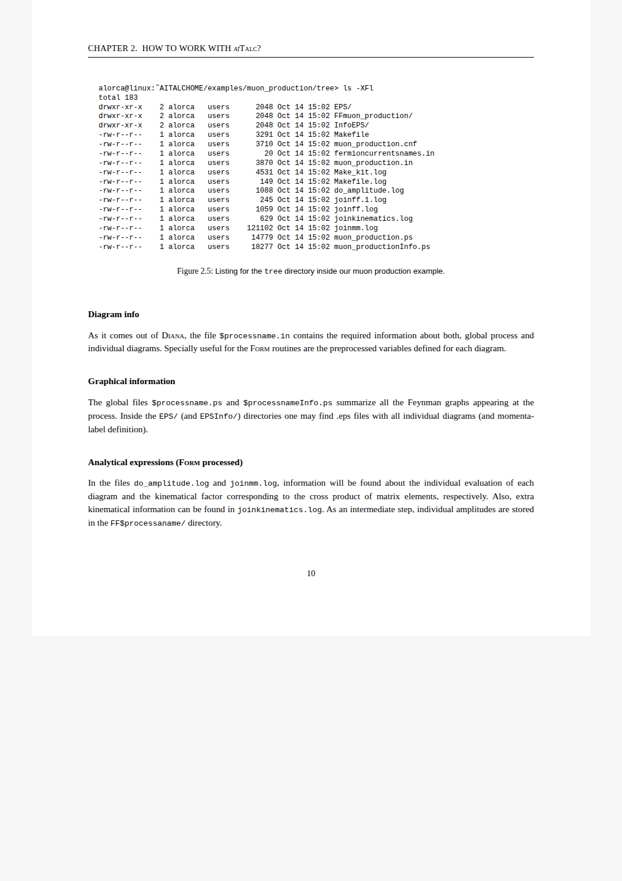CHAPTER 2. HOW TO WORK WITH ai̊Talc?
alorca@linux:˜AITALCHOME/examples/muon_production/tree> ls -XFl
total 183
drwxr-xr-x    2 alorca   users      2048 Oct 14 15:02 EPS/
drwxr-xr-x    2 alorca   users      2048 Oct 14 15:02 FFmuon_production/
drwxr-xr-x    2 alorca   users      2048 Oct 14 15:02 InfoEPS/
-rw-r--r--    1 alorca   users      3291 Oct 14 15:02 Makefile
-rw-r--r--    1 alorca   users      3710 Oct 14 15:02 muon_production.cnf
-rw-r--r--    1 alorca   users        20 Oct 14 15:02 fermioncurrentsnames.in
-rw-r--r--    1 alorca   users      3870 Oct 14 15:02 muon_production.in
-rw-r--r--    1 alorca   users      4531 Oct 14 15:02 Make_kit.log
-rw-r--r--    1 alorca   users       149 Oct 14 15:02 Makefile.log
-rw-r--r--    1 alorca   users      1088 Oct 14 15:02 do_amplitude.log
-rw-r--r--    1 alorca   users       245 Oct 14 15:02 joinff.1.log
-rw-r--r--    1 alorca   users      1059 Oct 14 15:02 joinff.log
-rw-r--r--    1 alorca   users       629 Oct 14 15:02 joinkinematics.log
-rw-r--r--    1 alorca   users    121102 Oct 14 15:02 joinmm.log
-rw-r--r--    1 alorca   users     14779 Oct 14 15:02 muon_production.ps
-rw-r--r--    1 alorca   users     18277 Oct 14 15:02 muon_productionInfo.ps
Figure 2.5: Listing for the tree directory inside our muon production example.
Diagram info
As it comes out of Diana, the file $processname.in contains the required information about both, global process and individual diagrams. Specially useful for the Form routines are the preprocessed variables defined for each diagram.
Graphical information
The global files $processname.ps and $processnameInfo.ps summarize all the Feynman graphs appearing at the process. Inside the EPS/ (and EPSInfo/) directories one may find .eps files with all individual diagrams (and momenta-label definition).
Analytical expressions (Form processed)
In the files do_amplitude.log and joinmm.log, information will be found about the individual evaluation of each diagram and the kinematical factor corresponding to the cross product of matrix elements, respectively. Also, extra kinematical information can be found in joinkinematics.log. As an intermediate step, individual amplitudes are stored in the FF$processaname/ directory.
10